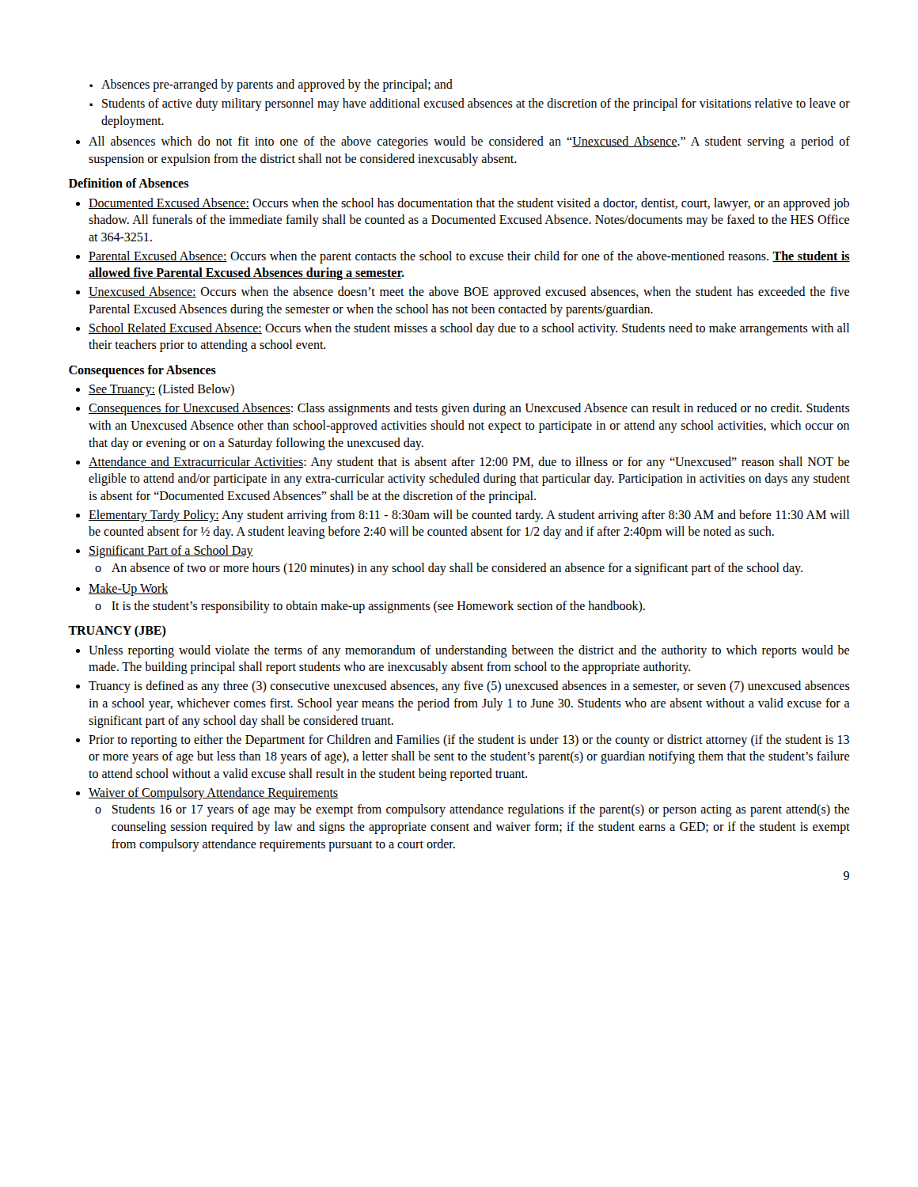Absences pre-arranged by parents and approved by the principal; and
Students of active duty military personnel may have additional excused absences at the discretion of the principal for visitations relative to leave or deployment.
All absences which do not fit into one of the above categories would be considered an “Unexcused Absence.” A student serving a period of suspension or expulsion from the district shall not be considered inexcusably absent.
Definition of Absences
Documented Excused Absence: Occurs when the school has documentation that the student visited a doctor, dentist, court, lawyer, or an approved job shadow. All funerals of the immediate family shall be counted as a Documented Excused Absence. Notes/documents may be faxed to the HES Office at 364-3251.
Parental Excused Absence: Occurs when the parent contacts the school to excuse their child for one of the above-mentioned reasons. The student is allowed five Parental Excused Absences during a semester.
Unexcused Absence: Occurs when the absence doesn’t meet the above BOE approved excused absences, when the student has exceeded the five Parental Excused Absences during the semester or when the school has not been contacted by parents/guardian.
School Related Excused Absence: Occurs when the student misses a school day due to a school activity. Students need to make arrangements with all their teachers prior to attending a school event.
Consequences for Absences
See Truancy: (Listed Below)
Consequences for Unexcused Absences: Class assignments and tests given during an Unexcused Absence can result in reduced or no credit. Students with an Unexcused Absence other than school-approved activities should not expect to participate in or attend any school activities, which occur on that day or evening or on a Saturday following the unexcused day.
Attendance and Extracurricular Activities: Any student that is absent after 12:00 PM, due to illness or for any “Unexcused” reason shall NOT be eligible to attend and/or participate in any extra-curricular activity scheduled during that particular day. Participation in activities on days any student is absent for “Documented Excused Absences” shall be at the discretion of the principal.
Elementary Tardy Policy: Any student arriving from 8:11 - 8:30am will be counted tardy. A student arriving after 8:30 AM and before 11:30 AM will be counted absent for ½ day. A student leaving before 2:40 will be counted absent for 1/2 day and if after 2:40pm will be noted as such.
Significant Part of a School Day
An absence of two or more hours (120 minutes) in any school day shall be considered an absence for a significant part of the school day.
Make-Up Work
It is the student’s responsibility to obtain make-up assignments (see Homework section of the handbook).
TRUANCY (JBE)
Unless reporting would violate the terms of any memorandum of understanding between the district and the authority to which reports would be made. The building principal shall report students who are inexcusably absent from school to the appropriate authority.
Truancy is defined as any three (3) consecutive unexcused absences, any five (5) unexcused absences in a semester, or seven (7) unexcused absences in a school year, whichever comes first. School year means the period from July 1 to June 30. Students who are absent without a valid excuse for a significant part of any school day shall be considered truant.
Prior to reporting to either the Department for Children and Families (if the student is under 13) or the county or district attorney (if the student is 13 or more years of age but less than 18 years of age), a letter shall be sent to the student’s parent(s) or guardian notifying them that the student’s failure to attend school without a valid excuse shall result in the student being reported truant.
Waiver of Compulsory Attendance Requirements
Students 16 or 17 years of age may be exempt from compulsory attendance regulations if the parent(s) or person acting as parent attend(s) the counseling session required by law and signs the appropriate consent and waiver form; if the student earns a GED; or if the student is exempt from compulsory attendance requirements pursuant to a court order.
9